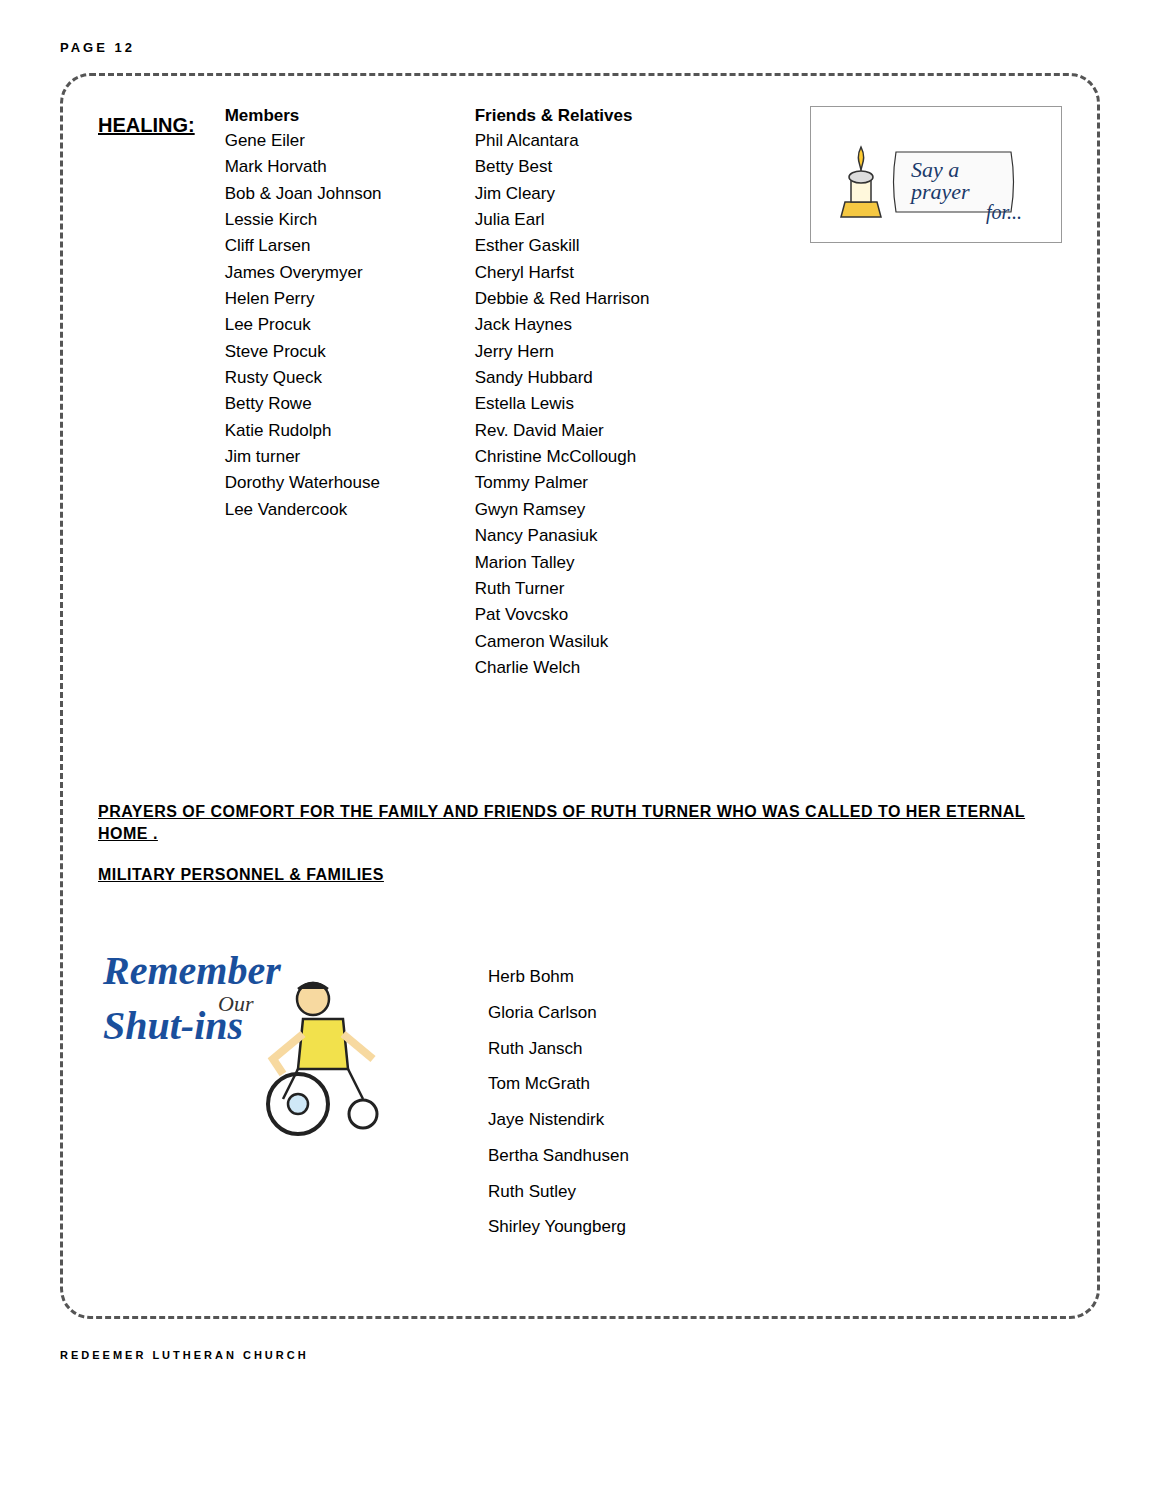PAGE 12
HEALING:
Members
Gene Eiler
Mark Horvath
Bob & Joan Johnson
Lessie Kirch
Cliff Larsen
James Overymyer
Helen Perry
Lee Procuk
Steve Procuk
Rusty Queck
Betty Rowe
Katie Rudolph
Jim turner
Dorothy Waterhouse
Lee Vandercook
Friends & Relatives
Phil Alcantara
Betty Best
Jim Cleary
Julia Earl
Esther Gaskill
Cheryl Harfst
Debbie & Red Harrison
Jack Haynes
Jerry Hern
Sandy Hubbard
Estella Lewis
Rev. David Maier
Christine McCollough
Tommy Palmer
Gwyn Ramsey
Nancy Panasiuk
Marion Talley
Ruth Turner
Pat Vovcsko
Cameron Wasiluk
Charlie Welch
PRAYERS OF COMFORT FOR THE FAMILY AND FRIENDS OF RUTH TURNER WHO WAS CALLED TO HER ETERNAL HOME .
MILITARY PERSONNEL & FAMILIES
Herb Bohm
Gloria Carlson
Ruth Jansch
Tom McGrath
Jaye Nistendirk
Bertha Sandhusen
Ruth Sutley
Shirley Youngberg
REDEEMER LUTHERAN CHURCH